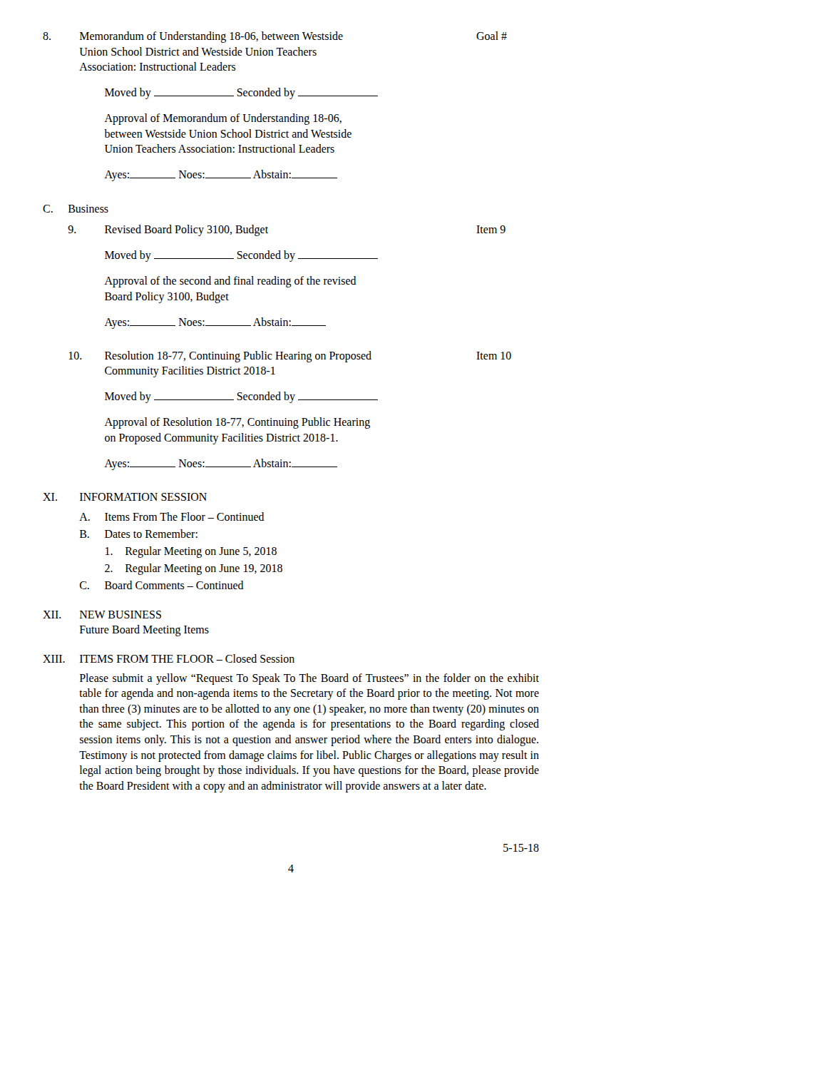8.
Memorandum of Understanding 18-06, between Westside
Union School District and Westside Union Teachers
Association: Instructional Leaders
Goal #
Moved by Seconded by
Approval of Memorandum of Understanding 18-06,
between Westside Union School District and Westside
Union Teachers Association: Instructional Leaders
Ayes: Noes: Abstain:
C.
Business
9.
Revised Board Policy 3100, Budget
Item 9
Moved by Seconded by
Approval of the second and final reading of the revised
Board Policy 3100, Budget
Ayes: Noes: Abstain:
10.
Resolution 18-77, Continuing Public Hearing on Proposed
Community Facilities District 2018-1
Item 10
Moved by Seconded by
Approval of Resolution 18-77, Continuing Public Hearing
on Proposed Community Facilities District 2018-1.
Ayes: Noes: Abstain:
XI.
INFORMATION SESSION
A.
Items From The Floor – Continued
B.
Dates to Remember:
1.
Regular Meeting on June 5, 2018
2.
Regular Meeting on June 19, 2018
C.
Board Comments – Continued
XII.
NEW BUSINESS
Future Board Meeting Items
XIII.
ITEMS FROM THE FLOOR – Closed Session
Please submit a yellow “Request To Speak To The Board of Trustees” in the folder on the exhibit table for agenda and non-agenda items to the Secretary of the Board prior to the meeting. Not more than three (3) minutes are to be allotted to any one (1) speaker, no more than twenty (20) minutes on the same subject. This portion of the agenda is for presentations to the Board regarding closed session items only. This is not a question and answer period where the Board enters into dialogue. Testimony is not protected from damage claims for libel. Public Charges or allegations may result in legal action being brought by those individuals. If you have questions for the Board, please provide the Board President with a copy and an administrator will provide answers at a later date.
5-15-18
4